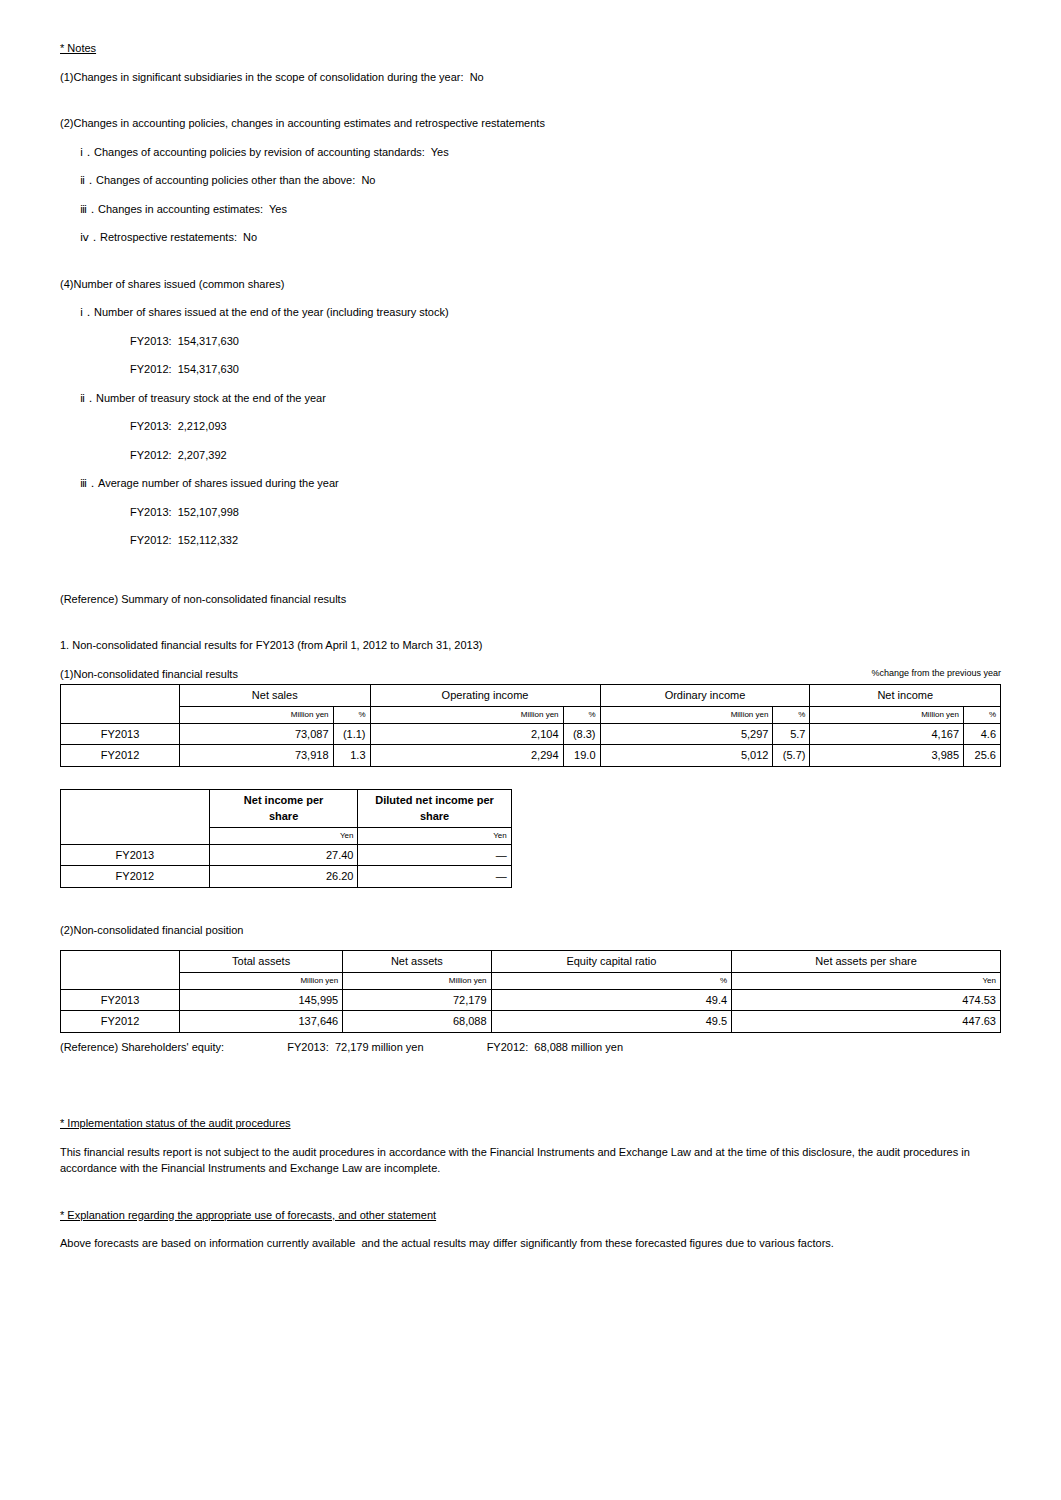* Notes
(1)Changes in significant subsidiaries in the scope of consolidation during the year: No
(2)Changes in accounting policies, changes in accounting estimates and retrospective restatements
ⅰ．Changes of accounting policies by revision of accounting standards: Yes
ⅱ．Changes of accounting policies other than the above: No
ⅲ．Changes in accounting estimates: Yes
ⅳ．Retrospective restatements: No
(4)Number of shares issued (common shares)
ⅰ．Number of shares issued at the end of the year (including treasury stock)
FY2013: 154,317,630
FY2012: 154,317,630
ⅱ．Number of treasury stock at the end of the year
FY2013: 2,212,093
FY2012: 2,207,392
ⅲ．Average number of shares issued during the year
FY2013: 152,107,998
FY2012: 152,112,332
(Reference) Summary of non-consolidated financial results
1. Non-consolidated financial results for FY2013 (from April 1, 2012 to March 31, 2013)
| (1)Non-consolidated financial results | %change from the previous year |
| | Net sales | Operating income | Ordinary income | Net income |
| --- | --- | --- | --- | --- |
| Million yen | % | Million yen | % | Million yen | % | Million yen | % |
| FY2013 | 73,087 | (1.1) | 2,104 | (8.3) | 5,297 | 5.7 | 4,167 | 4.6 |
| FY2012 | 73,918 | 1.3 | 2,294 | 19.0 | 5,012 | (5.7) | 3,985 | 25.6 |
| | Net income per share | Diluted net income per share |
| --- | --- | --- |
| Yen | Yen |
| FY2013 | 27.40 | — |
| FY2012 | 26.20 | — |
(2)Non-consolidated financial position
| | Total assets | Net assets | Equity capital ratio | Net assets per share |
| --- | --- | --- | --- | --- |
| Million yen | Million yen | % | Yen |
| FY2013 | 145,995 | 72,179 | 49.4 | 474.53 |
| FY2012 | 137,646 | 68,088 | 49.5 | 447.63 |
(Reference) Shareholders' equity: FY2013: 72,179 million yen FY2012: 68,088 million yen
* Implementation status of the audit procedures
This financial results report is not subject to the audit procedures in accordance with the Financial Instruments and Exchange Law and at the time of this disclosure, the audit procedures in accordance with the Financial Instruments and Exchange Law are incomplete.
* Explanation regarding the appropriate use of forecasts, and other statement
Above forecasts are based on information currently available and the actual results may differ significantly from these forecasted figures due to various factors.